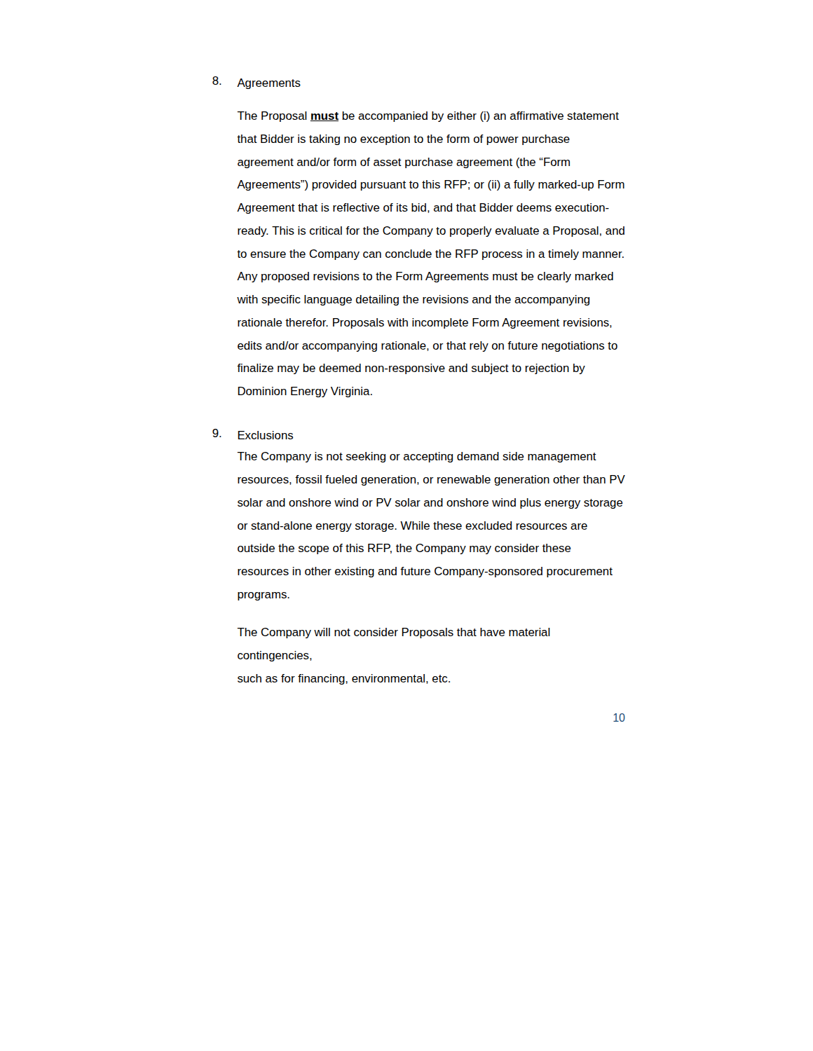Agreements
The Proposal must be accompanied by either (i) an affirmative statement that Bidder is taking no exception to the form of power purchase agreement and/or form of asset purchase agreement (the “Form Agreements”) provided pursuant to this RFP; or (ii) a fully marked-up Form Agreement that is reflective of its bid, and that Bidder deems execution-ready. This is critical for the Company to properly evaluate a Proposal, and to ensure the Company can conclude the RFP process in a timely manner. Any proposed revisions to the Form Agreements must be clearly marked with specific language detailing the revisions and the accompanying rationale therefor. Proposals with incomplete Form Agreement revisions, edits and/or accompanying rationale, or that rely on future negotiations to finalize may be deemed non-responsive and subject to rejection by Dominion Energy Virginia.
Exclusions
The Company is not seeking or accepting demand side management resources, fossil fueled generation, or renewable generation other than PV solar and onshore wind or PV solar and onshore wind plus energy storage or stand-alone energy storage. While these excluded resources are outside the scope of this RFP, the Company may consider these resources in other existing and future Company-sponsored procurement programs.
The Company will not consider Proposals that have material contingencies,
such as for financing, environmental, etc.
10